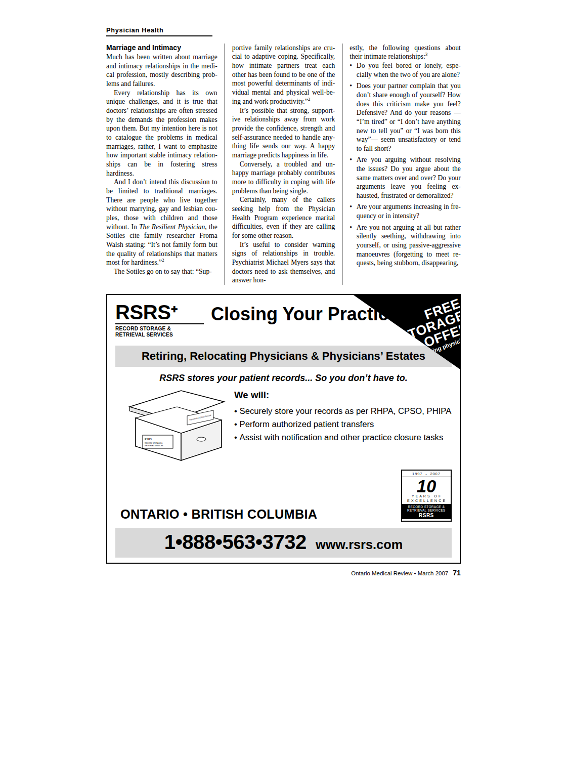Physician Health
Marriage and Intimacy
Much has been written about marriage and intimacy relationships in the medical profession, mostly describing problems and failures.
Every relationship has its own unique challenges, and it is true that doctors’ relationships are often stressed by the demands the profession makes upon them. But my intention here is not to catalogue the problems in medical marriages, rather, I want to emphasize how important stable intimacy relationships can be in fostering stress hardiness.
And I don’t intend this discussion to be limited to traditional marriages. There are people who live together without marrying, gay and lesbian couples, those with children and those without. In The Resilient Physician, the Sotiles cite family researcher Froma Walsh stating: “It’s not family form but the quality of relationships that matters most for hardiness.”2
The Sotiles go on to say that: “Sup-
portive family relationships are crucial to adaptive coping. Specifically, how intimate partners treat each other has been found to be one of the most powerful determinants of individual mental and physical well-being and work productivity.”2
It’s possible that strong, supportive relationships away from work provide the confidence, strength and self-assurance needed to handle anything life sends our way. A happy marriage predicts happiness in life.
Conversely, a troubled and unhappy marriage probably contributes more to difficulty in coping with life problems than being single.
Certainly, many of the callers seeking help from the Physician Health Program experience marital difficulties, even if they are calling for some other reason.
It’s useful to consider warning signs of relationships in trouble. Psychiatrist Michael Myers says that doctors need to ask themselves, and answer hon-
estly, the following questions about their intimate relationships:3
Do you feel bored or lonely, especially when the two of you are alone?
Does your partner complain that you don’t share enough of yourself? How does this criticism make you feel? Defensive? And do your reasons — “I’m tired” or “I don’t have anything new to tell you” or “I was born this way”— seem unsatisfactory or tend to fall short?
Are you arguing without resolving the issues? Do you argue about the same matters over and over? Do your arguments leave you feeling exhausted, frustrated or demoralized?
Are your arguments increasing in frequency or in intensity?
Are you not arguing at all but rather silently seething, withdrawing into yourself, or using passive-aggressive manoeuvres (forgetting to meet requests, being stubborn, disappearing,
FREE
STORAGE
OFFER
(for qualifying physicians)
RSRS✚
RECORD STORAGE &
RETRIEVAL SERVICES
Closing Your Practice?
Retiring, Relocating Physicians & Physicians’ Estates
RSRS stores your patient records... So you don’t have to.
RSRS RECORD STORAGE & RETRIEVAL SERVICES Transfer And Chain Record
We will:
Securely store your records as per RHPA, CPSO, PHIPA
Perform authorized patient transfers
Assist with notification and other practice closure tasks
ONTARIO • BRITISH COLUMBIA
1997 - 2007
10
Y E A R S O F
E X C E L L E N C E
RECORD STORAGE &
RETRIEVAL SERVICES
RSRS
1•888•563•3732
www.rsrs.com
Ontario Medical Review • March 2007 71